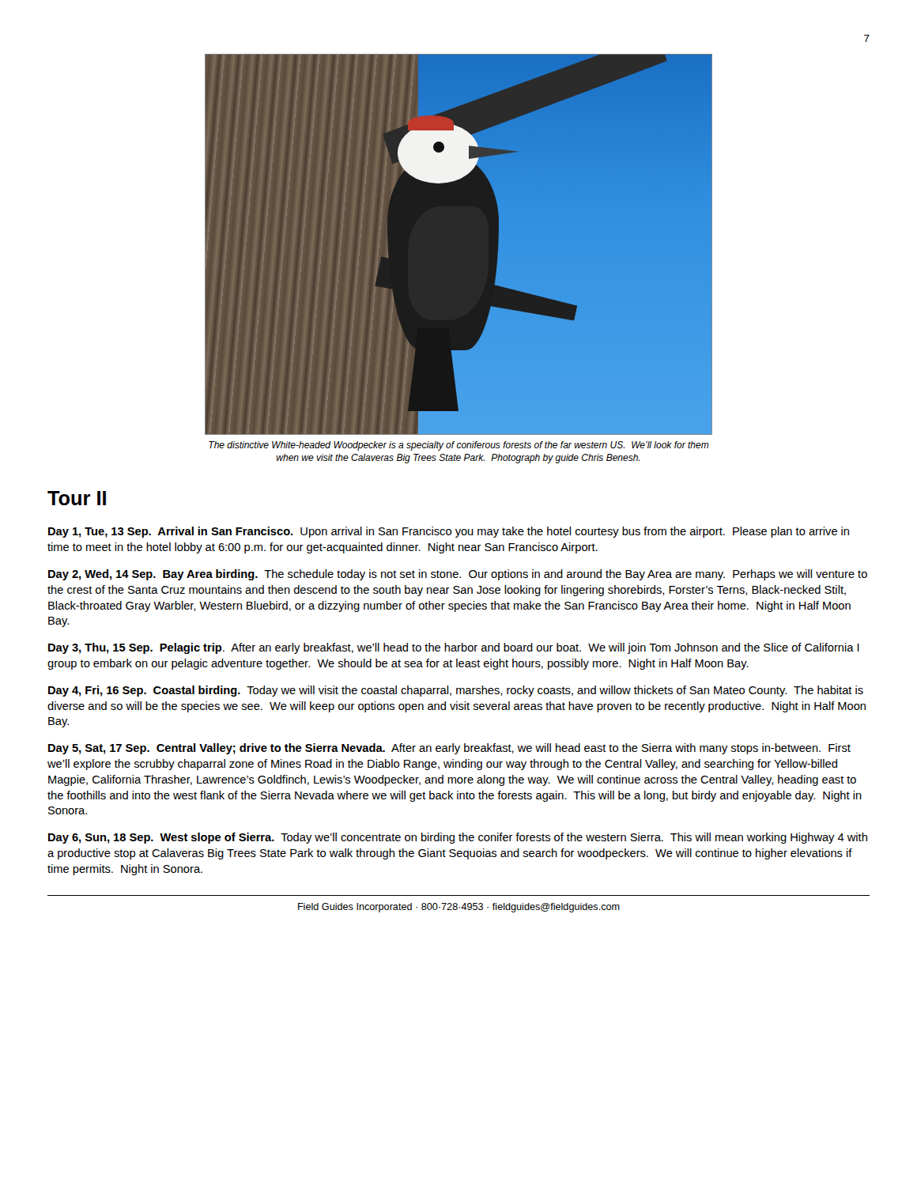7
The distinctive White-headed Woodpecker is a specialty of coniferous forests of the far western US. We’ll look for them when we visit the Calaveras Big Trees State Park. Photograph by guide Chris Benesh.
Tour II
Day 1, Tue, 13 Sep. Arrival in San Francisco. Upon arrival in San Francisco you may take the hotel courtesy bus from the airport. Please plan to arrive in time to meet in the hotel lobby at 6:00 p.m. for our get-acquainted dinner. Night near San Francisco Airport.
Day 2, Wed, 14 Sep. Bay Area birding. The schedule today is not set in stone. Our options in and around the Bay Area are many. Perhaps we will venture to the crest of the Santa Cruz mountains and then descend to the south bay near San Jose looking for lingering shorebirds, Forster’s Terns, Black-necked Stilt, Black-throated Gray Warbler, Western Bluebird, or a dizzying number of other species that make the San Francisco Bay Area their home. Night in Half Moon Bay.
Day 3, Thu, 15 Sep. Pelagic trip. After an early breakfast, we’ll head to the harbor and board our boat. We will join Tom Johnson and the Slice of California I group to embark on our pelagic adventure together. We should be at sea for at least eight hours, possibly more. Night in Half Moon Bay.
Day 4, Fri, 16 Sep. Coastal birding. Today we will visit the coastal chaparral, marshes, rocky coasts, and willow thickets of San Mateo County. The habitat is diverse and so will be the species we see. We will keep our options open and visit several areas that have proven to be recently productive. Night in Half Moon Bay.
Day 5, Sat, 17 Sep. Central Valley; drive to the Sierra Nevada. After an early breakfast, we will head east to the Sierra with many stops in-between. First we’ll explore the scrubby chaparral zone of Mines Road in the Diablo Range, winding our way through to the Central Valley, and searching for Yellow-billed Magpie, California Thrasher, Lawrence’s Goldfinch, Lewis’s Woodpecker, and more along the way. We will continue across the Central Valley, heading east to the foothills and into the west flank of the Sierra Nevada where we will get back into the forests again. This will be a long, but birdy and enjoyable day. Night in Sonora.
Day 6, Sun, 18 Sep. West slope of Sierra. Today we’ll concentrate on birding the conifer forests of the western Sierra. This will mean working Highway 4 with a productive stop at Calaveras Big Trees State Park to walk through the Giant Sequoias and search for woodpeckers. We will continue to higher elevations if time permits. Night in Sonora.
Field Guides Incorporated · 800·728·4953 · fieldguides@fieldguides.com